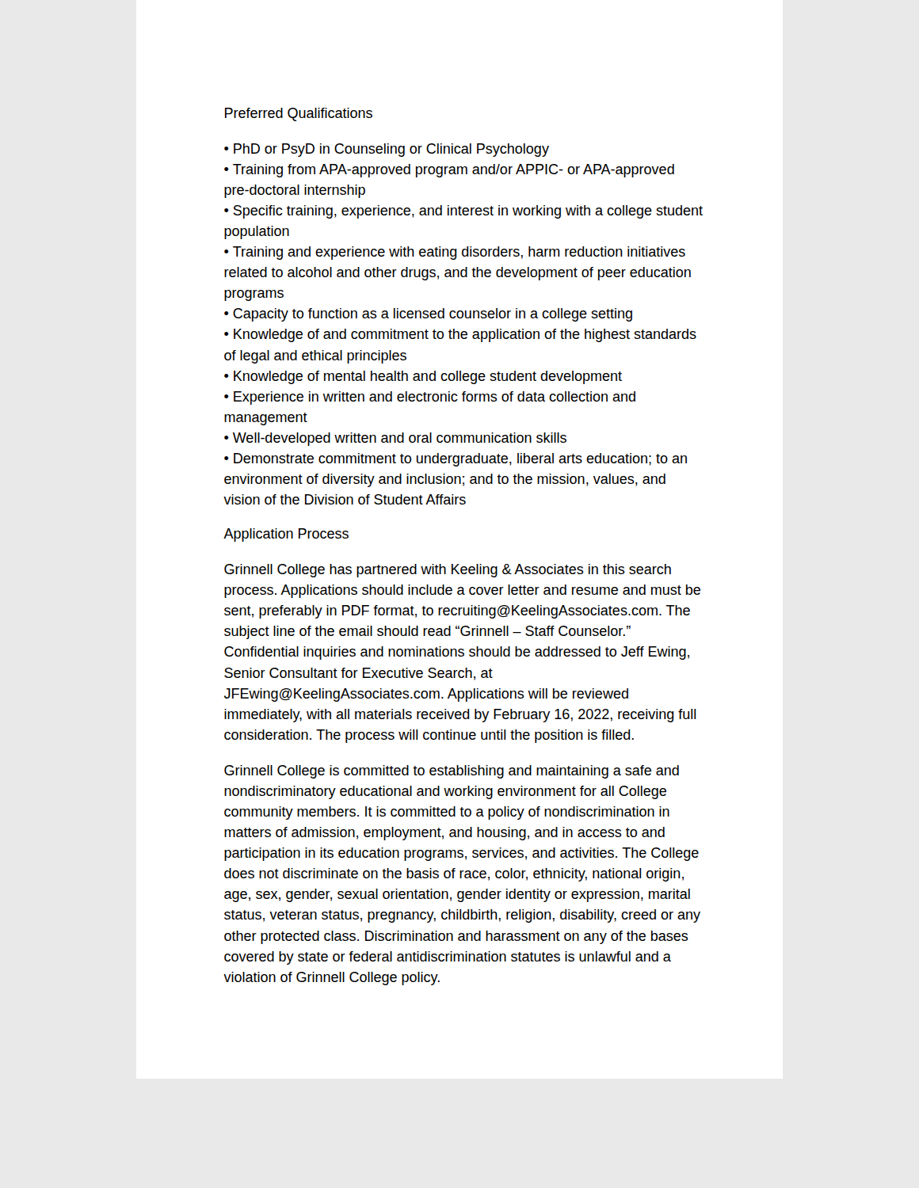Preferred Qualifications
PhD or PsyD in Counseling or Clinical Psychology
Training from APA-approved program and/or APPIC- or APA-approved pre-doctoral internship
Specific training, experience, and interest in working with a college student population
Training and experience with eating disorders, harm reduction initiatives related to alcohol and other drugs, and the development of peer education programs
Capacity to function as a licensed counselor in a college setting
Knowledge of and commitment to the application of the highest standards of legal and ethical principles
Knowledge of mental health and college student development
Experience in written and electronic forms of data collection and management
Well-developed written and oral communication skills
Demonstrate commitment to undergraduate, liberal arts education; to an environment of diversity and inclusion; and to the mission, values, and vision of the Division of Student Affairs
Application Process
Grinnell College has partnered with Keeling & Associates in this search process. Applications should include a cover letter and resume and must be sent, preferably in PDF format, to recruiting@KeelingAssociates.com. The subject line of the email should read “Grinnell – Staff Counselor.” Confidential inquiries and nominations should be addressed to Jeff Ewing, Senior Consultant for Executive Search, at JFEwing@KeelingAssociates.com. Applications will be reviewed immediately, with all materials received by February 16, 2022, receiving full consideration. The process will continue until the position is filled.
Grinnell College is committed to establishing and maintaining a safe and nondiscriminatory educational and working environment for all College community members. It is committed to a policy of nondiscrimination in matters of admission, employment, and housing, and in access to and participation in its education programs, services, and activities. The College does not discriminate on the basis of race, color, ethnicity, national origin, age, sex, gender, sexual orientation, gender identity or expression, marital status, veteran status, pregnancy, childbirth, religion, disability, creed or any other protected class. Discrimination and harassment on any of the bases covered by state or federal antidiscrimination statutes is unlawful and a violation of Grinnell College policy.